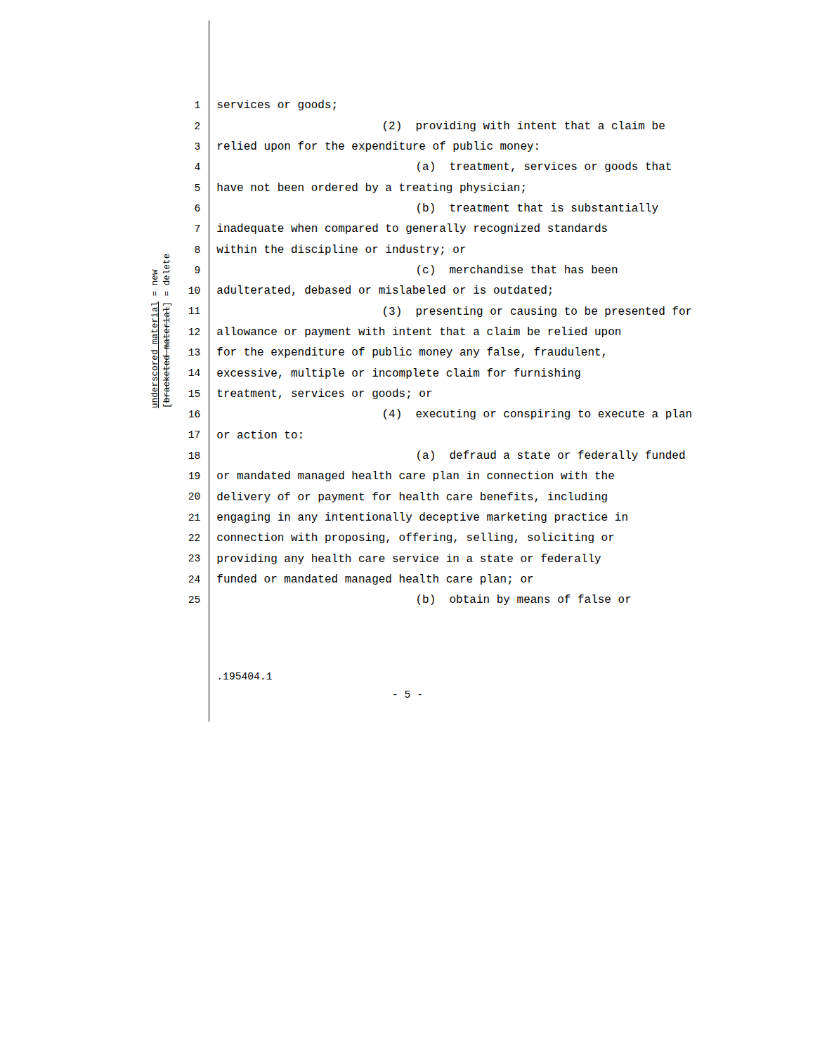underscored material = new
[bracketed material] = delete
1
2
3
4
5
6
7
8
9
10
11
12
13
14
15
16
17
18
19
20
21
22
23
24
25
services or goods; (2) providing with intent that a claim be relied upon for the expenditure of public money: (a) treatment, services or goods that have not been ordered by a treating physician; (b) treatment that is substantially inadequate when compared to generally recognized standards within the discipline or industry; or (c) merchandise that has been adulterated, debased or mislabeled or is outdated; (3) presenting or causing to be presented for allowance or payment with intent that a claim be relied upon for the expenditure of public money any false, fraudulent, excessive, multiple or incomplete claim for furnishing treatment, services or goods; or (4) executing or conspiring to execute a plan or action to: (a) defraud a state or federally funded or mandated managed health care plan in connection with the delivery of or payment for health care benefits, including engaging in any intentionally deceptive marketing practice in connection with proposing, offering, selling, soliciting or providing any health care service in a state or federally funded or mandated managed health care plan; or (b) obtain by means of false or
.195404.1
- 5 -